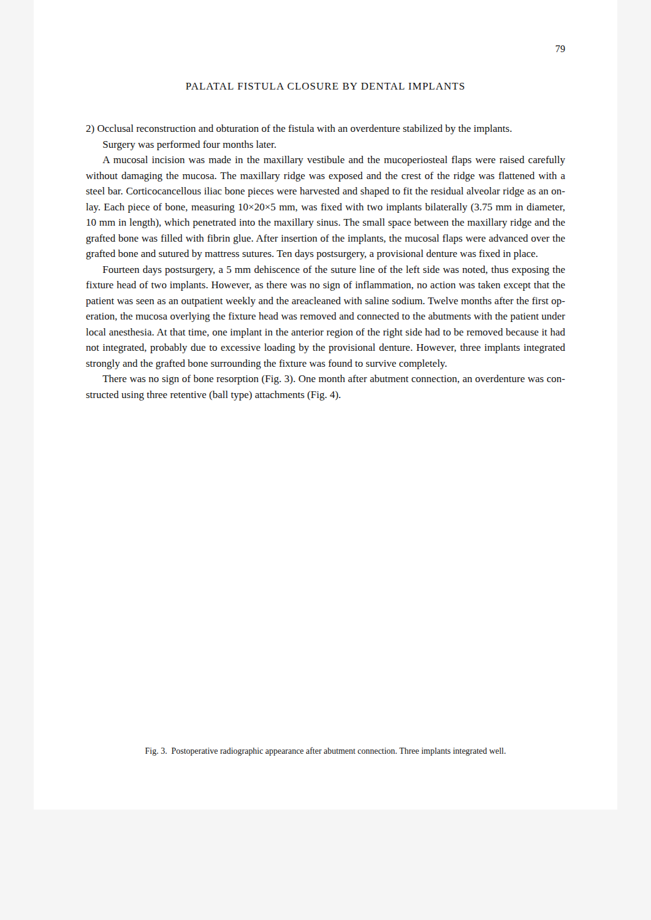79
PALATAL FISTULA CLOSURE BY DENTAL IMPLANTS
2) Occlusal reconstruction and obturation of the fistula with an overdenture stabilized by the implants.
Surgery was performed four months later.
A mucosal incision was made in the maxillary vestibule and the mucoperiosteal flaps were raised carefully without damaging the mucosa. The maxillary ridge was exposed and the crest of the ridge was flattened with a steel bar. Corticocancellous iliac bone pieces were harvested and shaped to fit the residual alveolar ridge as an onlay. Each piece of bone, measuring 10×20×5 mm, was fixed with two implants bilaterally (3.75 mm in diameter, 10 mm in length), which penetrated into the maxillary sinus. The small space between the maxillary ridge and the grafted bone was filled with fibrin glue. After insertion of the implants, the mucosal flaps were advanced over the grafted bone and sutured by mattress sutures. Ten days postsurgery, a provisional denture was fixed in place.
Fourteen days postsurgery, a 5 mm dehiscence of the suture line of the left side was noted, thus exposing the fixture head of two implants. However, as there was no sign of inflammation, no action was taken except that the patient was seen as an outpatient weekly and the area­cleaned with saline sodium. Twelve months after the first operation, the mucosa overlying the fixture head was removed and connected to the abutments with the patient under local anesthesia. At that time, one implant in the anterior region of the right side had to be removed because it had not integrated, probably due to excessive loading by the provisional denture. However, three implants integrated strongly and the grafted bone surrounding the fixture was found to survive completely.
There was no sign of bone resorption (Fig. 3). One month after abutment connection, an overdenture was constructed using three retentive (ball type) attachments (Fig. 4).
Fig. 3. Postoperative radiographic appearance after abutment connection. Three implants integrated well.